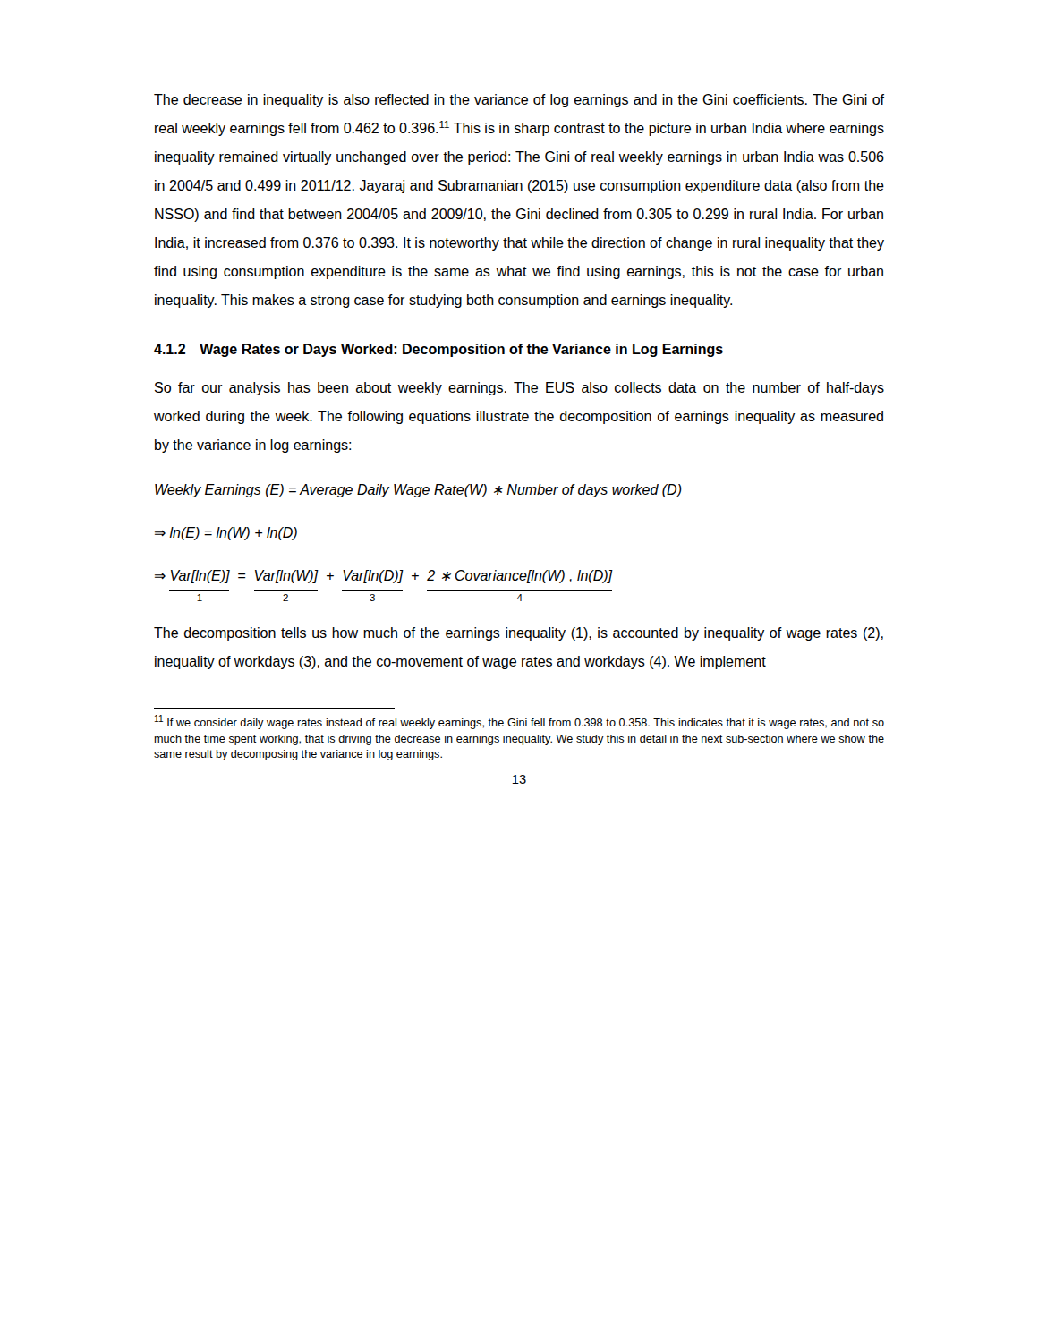The decrease in inequality is also reflected in the variance of log earnings and in the Gini coefficients. The Gini of real weekly earnings fell from 0.462 to 0.396.11 This is in sharp contrast to the picture in urban India where earnings inequality remained virtually unchanged over the period: The Gini of real weekly earnings in urban India was 0.506 in 2004/5 and 0.499 in 2011/12. Jayaraj and Subramanian (2015) use consumption expenditure data (also from the NSSO) and find that between 2004/05 and 2009/10, the Gini declined from 0.305 to 0.299 in rural India. For urban India, it increased from 0.376 to 0.393. It is noteworthy that while the direction of change in rural inequality that they find using consumption expenditure is the same as what we find using earnings, this is not the case for urban inequality. This makes a strong case for studying both consumption and earnings inequality.
4.1.2 Wage Rates or Days Worked: Decomposition of the Variance in Log Earnings
So far our analysis has been about weekly earnings. The EUS also collects data on the number of half-days worked during the week. The following equations illustrate the decomposition of earnings inequality as measured by the variance in log earnings:
Weekly Earnings (E) = Average Daily Wage Rate(W) ∗ Number of days worked (D)
⇒ ln(E) = ln(W) + ln(D)
⇒ Var[ln(E)] 1 = Var[ln(W)] 2 + Var[ln(D)] 3 + 2 ∗ Covariance[ln(W) , ln(D)] 4
The decomposition tells us how much of the earnings inequality (1), is accounted by inequality of wage rates (2), inequality of workdays (3), and the co-movement of wage rates and workdays (4). We implement
11 If we consider daily wage rates instead of real weekly earnings, the Gini fell from 0.398 to 0.358. This indicates that it is wage rates, and not so much the time spent working, that is driving the decrease in earnings inequality. We study this in detail in the next sub-section where we show the same result by decomposing the variance in log earnings.
13